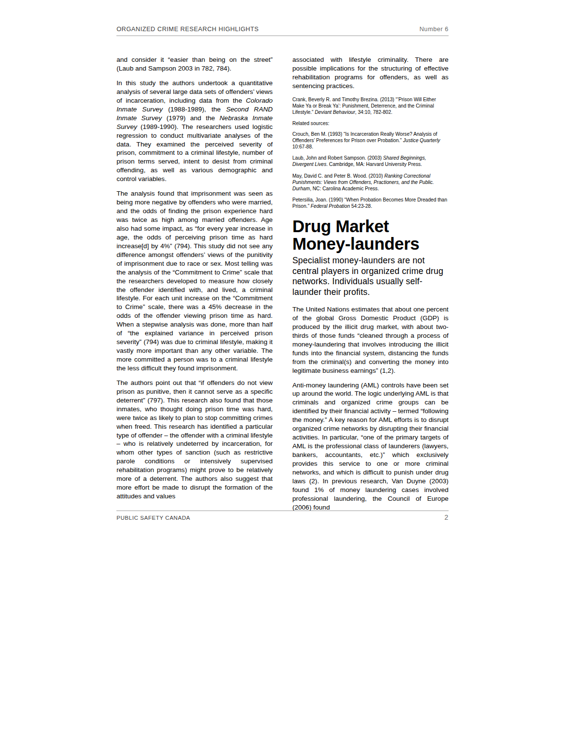Organized Crime Research Highlights
Number 6
and consider it “easier than being on the street” (Laub and Sampson 2003 in 782, 784).
In this study the authors undertook a quantitative analysis of several large data sets of offenders’ views of incarceration, including data from the Colorado Inmate Survey (1988-1989), the Second RAND Inmate Survey (1979) and the Nebraska Inmate Survey (1989-1990). The researchers used logistic regression to conduct multivariate analyses of the data. They examined the perceived severity of prison, commitment to a criminal lifestyle, number of prison terms served, intent to desist from criminal offending, as well as various demographic and control variables.
The analysis found that imprisonment was seen as being more negative by offenders who were married, and the odds of finding the prison experience hard was twice as high among married offenders. Age also had some impact, as “for every year increase in age, the odds of perceiving prison time as hard increase[d] by 4%” (794). This study did not see any difference amongst offenders’ views of the punitivity of imprisonment due to race or sex. Most telling was the analysis of the “Commitment to Crime” scale that the researchers developed to measure how closely the offender identified with, and lived, a criminal lifestyle. For each unit increase on the “Commitment to Crime” scale, there was a 45% decrease in the odds of the offender viewing prison time as hard. When a stepwise analysis was done, more than half of “the explained variance in perceived prison severity” (794) was due to criminal lifestyle, making it vastly more important than any other variable. The more committed a person was to a criminal lifestyle the less difficult they found imprisonment.
The authors point out that “if offenders do not view prison as punitive, then it cannot serve as a specific deterrent” (797). This research also found that those inmates, who thought doing prison time was hard, were twice as likely to plan to stop committing crimes when freed. This research has identified a particular type of offender – the offender with a criminal lifestyle – who is relatively undeterred by incarceration, for whom other types of sanction (such as restrictive parole conditions or intensively supervised rehabilitation programs) might prove to be relatively more of a deterrent. The authors also suggest that more effort be made to disrupt the formation of the attitudes and values
associated with lifestyle criminality. There are possible implications for the structuring of effective rehabilitation programs for offenders, as well as sentencing practices.
Crank, Beverly R. and Timothy Brezina. (2013) “’Prison Will Either Make Ya or Break Ya’: Punishment, Deterrence, and the Criminal Lifestyle.” Deviant Behaviour, 34:10, 782-802.
Related sources:
Crouch, Ben M. (1993) “Is Incarceration Really Worse? Analysis of Offenders’ Preferences for Prison over Probation.” Justice Quarterly 10:67-88.
Laub, John and Robert Sampson. (2003) Shared Beginnings, Divergent Lives. Cambridge, MA: Harvard University Press.
May, David C. and Peter B. Wood. (2010) Ranking Correctional Punishments: Views from Offenders, Practioners, and the Public. Durham, NC: Carolina Academic Press.
Petersilia, Joan. (1990) “When Probation Becomes More Dreaded than Prison.” Federal Probation 54:23-28.
Drug Market Money-launders
Specialist money-launders are not central players in organized crime drug networks. Individuals usually self-launder their profits.
The United Nations estimates that about one percent of the global Gross Domestic Product (GDP) is produced by the illicit drug market, with about two-thirds of those funds “cleaned through a process of money-laundering that involves introducing the illicit funds into the financial system, distancing the funds from the criminal(s) and converting the money into legitimate business earnings” (1,2).
Anti-money laundering (AML) controls have been set up around the world. The logic underlying AML is that criminals and organized crime groups can be identified by their financial activity – termed “following the money.” A key reason for AML efforts is to disrupt organized crime networks by disrupting their financial activities. In particular, “one of the primary targets of AML is the professional class of launderers (lawyers, bankers, accountants, etc.)” which exclusively provides this service to one or more criminal networks, and which is difficult to punish under drug laws (2). In previous research, Van Duyne (2003) found 1% of money laundering cases involved professional laundering, the Council of Europe (2006) found
PUBLIC SAFETY CANADA
2